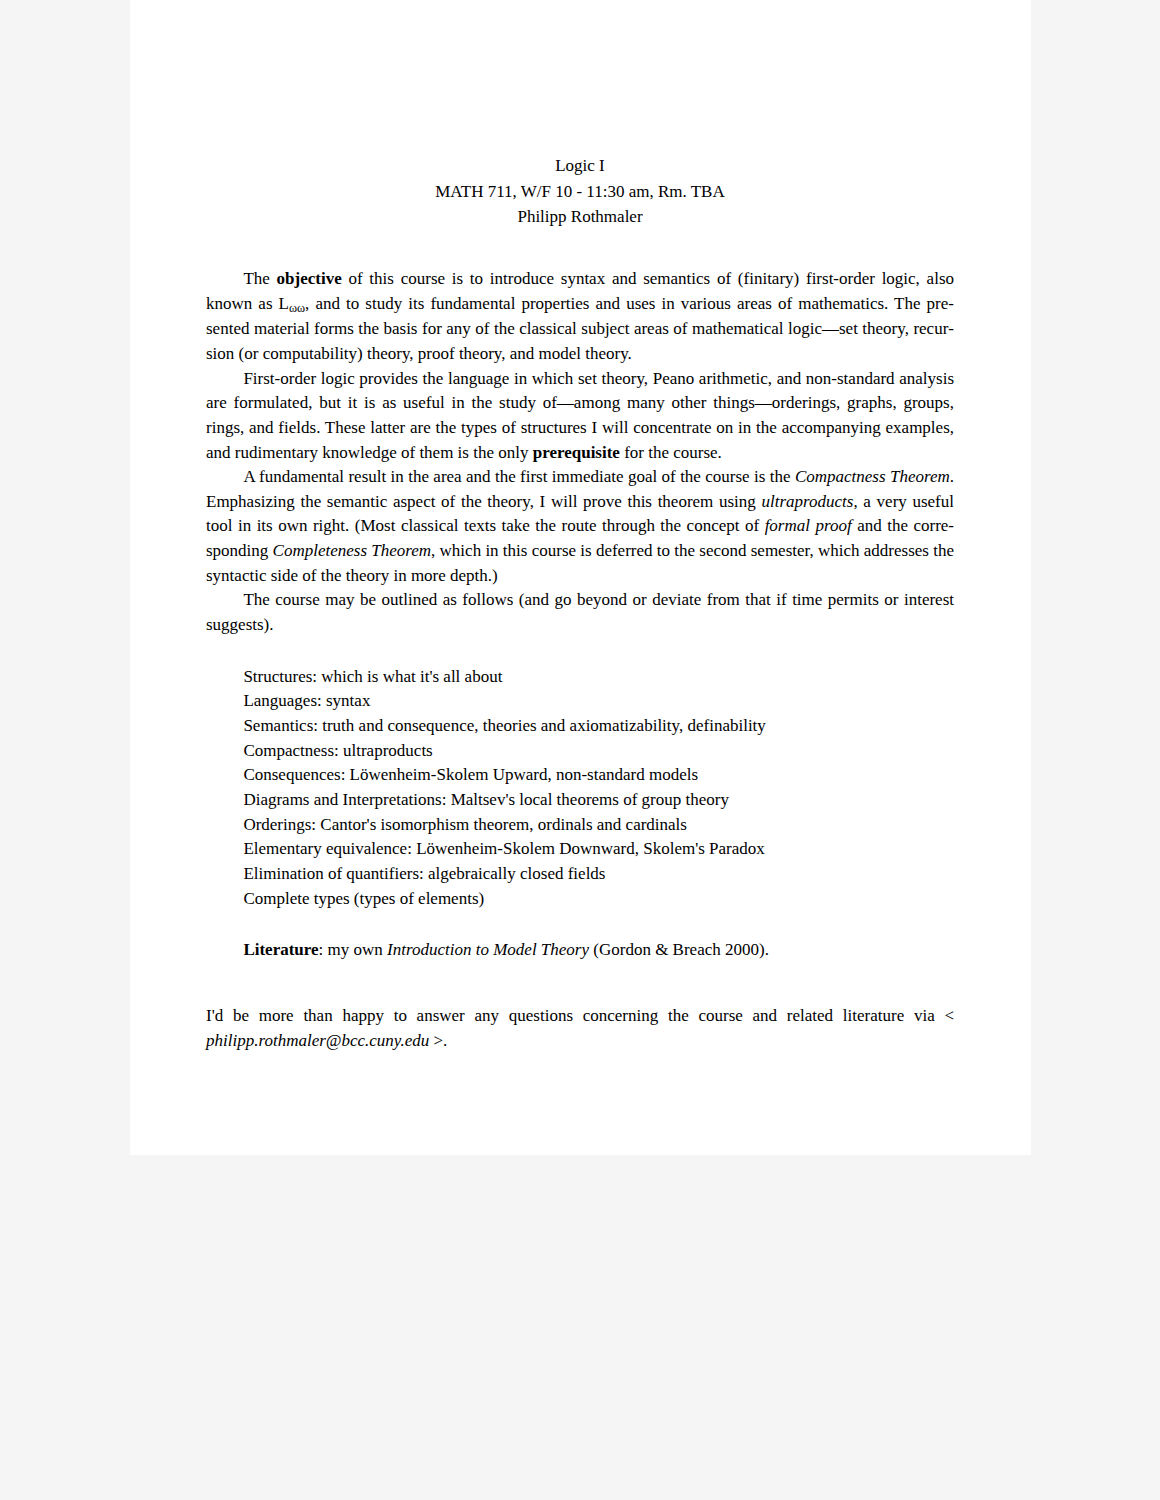Logic I MATH 711, W/F 10 - 11:30 am, Rm. TBA Philipp Rothmaler
The objective of this course is to introduce syntax and semantics of (finitary) first-order logic, also known as Lωω, and to study its fundamental properties and uses in various areas of mathematics. The presented material forms the basis for any of the classical subject areas of mathematical logic—set theory, recursion (or computability) theory, proof theory, and model theory.
First-order logic provides the language in which set theory, Peano arithmetic, and non-standard analysis are formulated, but it is as useful in the study of—among many other things—orderings, graphs, groups, rings, and fields. These latter are the types of structures I will concentrate on in the accompanying examples, and rudimentary knowledge of them is the only prerequisite for the course.
A fundamental result in the area and the first immediate goal of the course is the Compactness Theorem. Emphasizing the semantic aspect of the theory, I will prove this theorem using ultraproducts, a very useful tool in its own right. (Most classical texts take the route through the concept of formal proof and the corresponding Completeness Theorem, which in this course is deferred to the second semester, which addresses the syntactic side of the theory in more depth.)
The course may be outlined as follows (and go beyond or deviate from that if time permits or interest suggests).
Structures: which is what it's all about
Languages: syntax
Semantics: truth and consequence, theories and axiomatizability, definability
Compactness: ultraproducts
Consequences: Löwenheim-Skolem Upward, non-standard models
Diagrams and Interpretations: Maltsev's local theorems of group theory
Orderings: Cantor's isomorphism theorem, ordinals and cardinals
Elementary equivalence: Löwenheim-Skolem Downward, Skolem's Paradox
Elimination of quantifiers: algebraically closed fields
Complete types (types of elements)
Literature: my own Introduction to Model Theory (Gordon & Breach 2000).
I'd be more than happy to answer any questions concerning the course and related literature via < philipp.rothmaler@bcc.cuny.edu >.